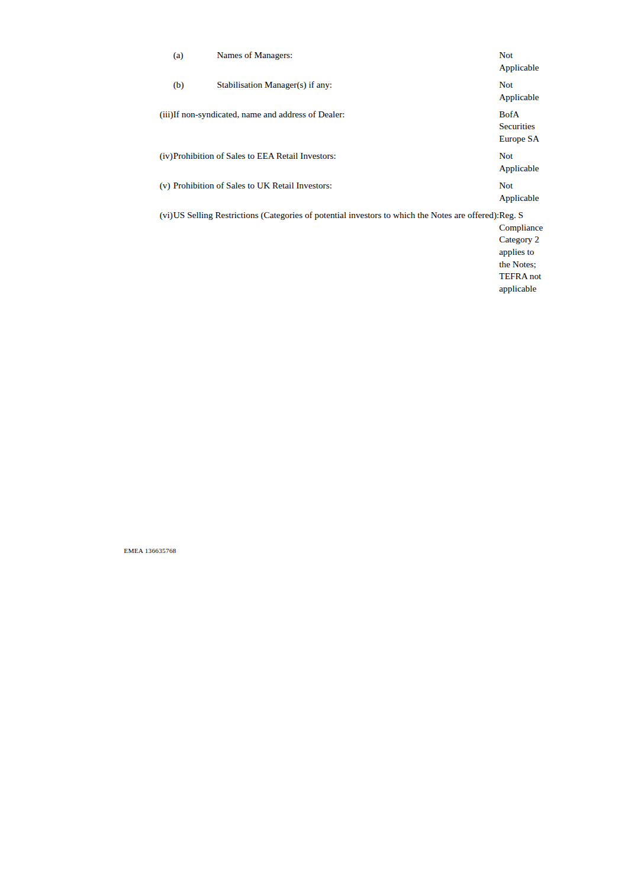| | (a) | Names of Managers: | Not Applicable |
| | (b) | Stabilisation Manager(s) if any: | Not Applicable |
| (iii) | If non-syndicated, name and address of Dealer: | BofA Securities Europe SA |
| (iv) | Prohibition of Sales to EEA Retail Investors: | Not Applicable |
| (v) | Prohibition of Sales to UK Retail Investors: | Not Applicable |
| (vi) | US Selling Restrictions (Categories of potential investors to which the Notes are offered): | Reg. S Compliance Category 2 applies to the Notes; TEFRA not applicable |
EMEA 136635768